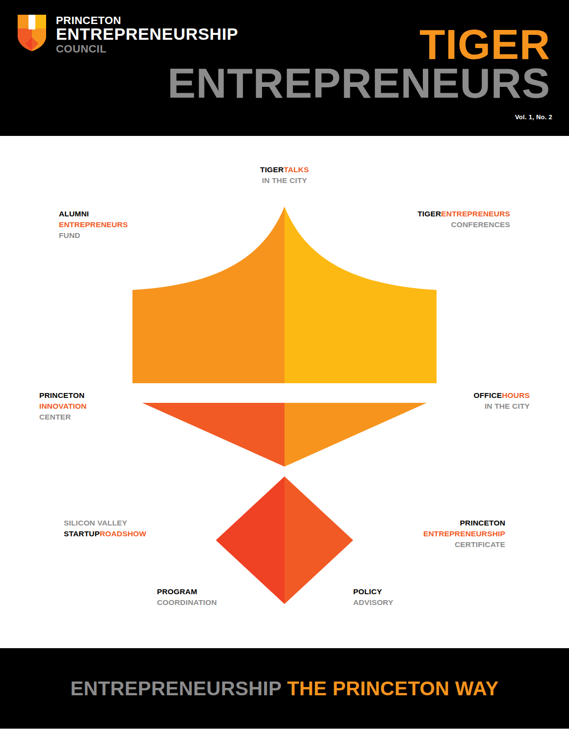PRINCETON ENTREPRENEURSHIP COUNCIL
TIGER ENTREPRENEURS
Vol. 1, No. 2
Entrepreneurship the Princeton Way — shield diagram of programs A shield composed of three bands labeled with Princeton Entrepreneurship Council programs: TigerTalks in the City, Alumni Entrepreneurs Fund, Tiger Entrepreneurs Conferences, Princeton Innovation Center, Office Hours in the City, Silicon Valley Startup Roadshow, Princeton Entrepreneurship Certificate, Program Coordination, and Policy Advisory. TIGERTALKS IN THE CITY ALUMNI ENTREPRENEURS FUND TIGERENTREPRENEURS CONFERENCES PRINCETON INNOVATION CENTER OFFICEHOURS IN THE CITY SILICON VALLEY STARTUPROADSHOW PRINCETON ENTREPRENEURSHIP CERTIFICATE PROGRAM COORDINATION POLICY ADVISORY
ENTREPRENEURSHIP THE PRINCETON WAY